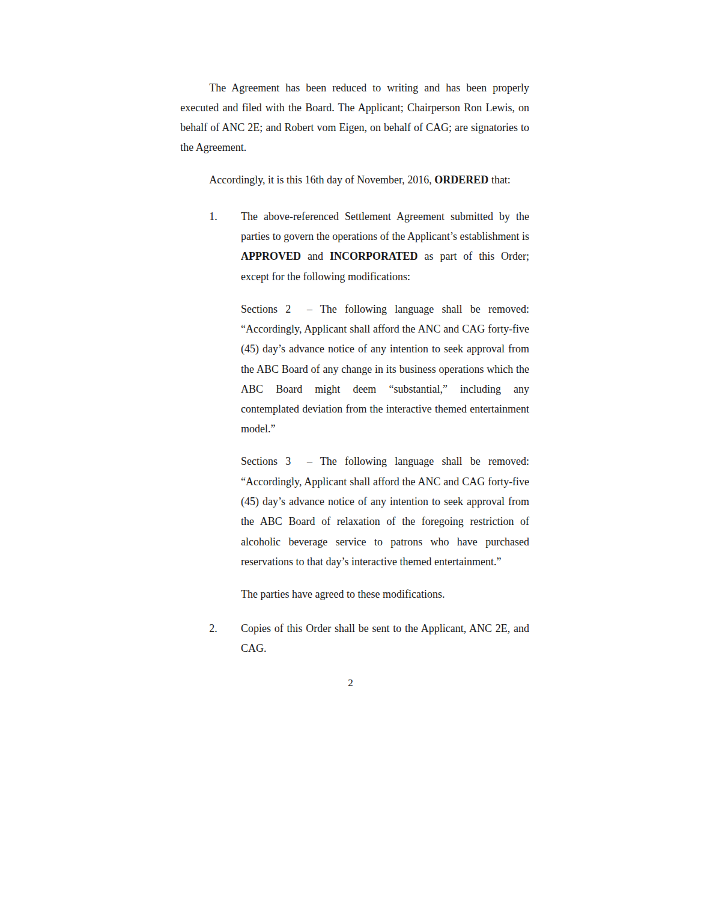The Agreement has been reduced to writing and has been properly executed and filed with the Board. The Applicant; Chairperson Ron Lewis, on behalf of ANC 2E; and Robert vom Eigen, on behalf of CAG; are signatories to the Agreement.
Accordingly, it is this 16th day of November, 2016, ORDERED that:
The above-referenced Settlement Agreement submitted by the parties to govern the operations of the Applicant’s establishment is APPROVED and INCORPORATED as part of this Order; except for the following modifications:
Sections 2 – The following language shall be removed: “Accordingly, Applicant shall afford the ANC and CAG forty-five (45) day’s advance notice of any intention to seek approval from the ABC Board of any change in its business operations which the ABC Board might deem “substantial,” including any contemplated deviation from the interactive themed entertainment model.”
Sections 3 – The following language shall be removed: “Accordingly, Applicant shall afford the ANC and CAG forty-five (45) day’s advance notice of any intention to seek approval from the ABC Board of relaxation of the foregoing restriction of alcoholic beverage service to patrons who have purchased reservations to that day’s interactive themed entertainment.”
The parties have agreed to these modifications.
Copies of this Order shall be sent to the Applicant, ANC 2E, and CAG.
2